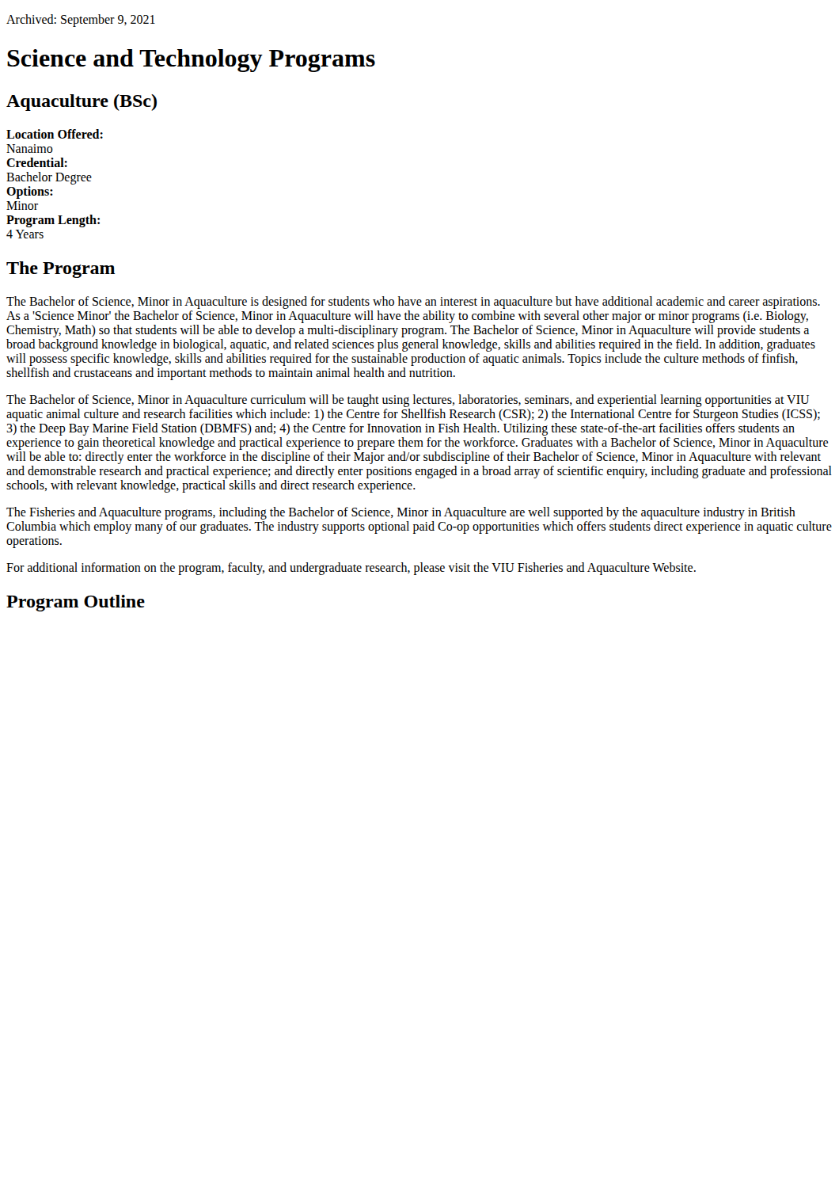Archived: September 9, 2021
Science and Technology Programs
Aquaculture (BSc)
Location Offered:
Nanaimo
Credential:
Bachelor Degree
Options:
Minor
Program Length:
4 Years
The Program
The Bachelor of Science, Minor in Aquaculture is designed for students who have an interest in aquaculture but have additional academic and career aspirations. As a 'Science Minor' the Bachelor of Science, Minor in Aquaculture will have the ability to combine with several other major or minor programs (i.e. Biology, Chemistry, Math) so that students will be able to develop a multi-disciplinary program. The Bachelor of Science, Minor in Aquaculture will provide students a broad background knowledge in biological, aquatic, and related sciences plus general knowledge, skills and abilities required in the field. In addition, graduates will possess specific knowledge, skills and abilities required for the sustainable production of aquatic animals. Topics include the culture methods of finfish, shellfish and crustaceans and important methods to maintain animal health and nutrition.
The Bachelor of Science, Minor in Aquaculture curriculum will be taught using lectures, laboratories, seminars, and experiential learning opportunities at VIU aquatic animal culture and research facilities which include: 1) the Centre for Shellfish Research (CSR); 2) the International Centre for Sturgeon Studies (ICSS); 3) the Deep Bay Marine Field Station (DBMFS) and; 4) the Centre for Innovation in Fish Health. Utilizing these state-of-the-art facilities offers students an experience to gain theoretical knowledge and practical experience to prepare them for the workforce. Graduates with a Bachelor of Science, Minor in Aquaculture will be able to: directly enter the workforce in the discipline of their Major and/or subdiscipline of their Bachelor of Science, Minor in Aquaculture with relevant and demonstrable research and practical experience; and directly enter positions engaged in a broad array of scientific enquiry, including graduate and professional schools, with relevant knowledge, practical skills and direct research experience.
The Fisheries and Aquaculture programs, including the Bachelor of Science, Minor in Aquaculture are well supported by the aquaculture industry in British Columbia which employ many of our graduates. The industry supports optional paid Co-op opportunities which offers students direct experience in aquatic culture operations.
For additional information on the program, faculty, and undergraduate research, please visit the VIU Fisheries and Aquaculture Website.
Program Outline